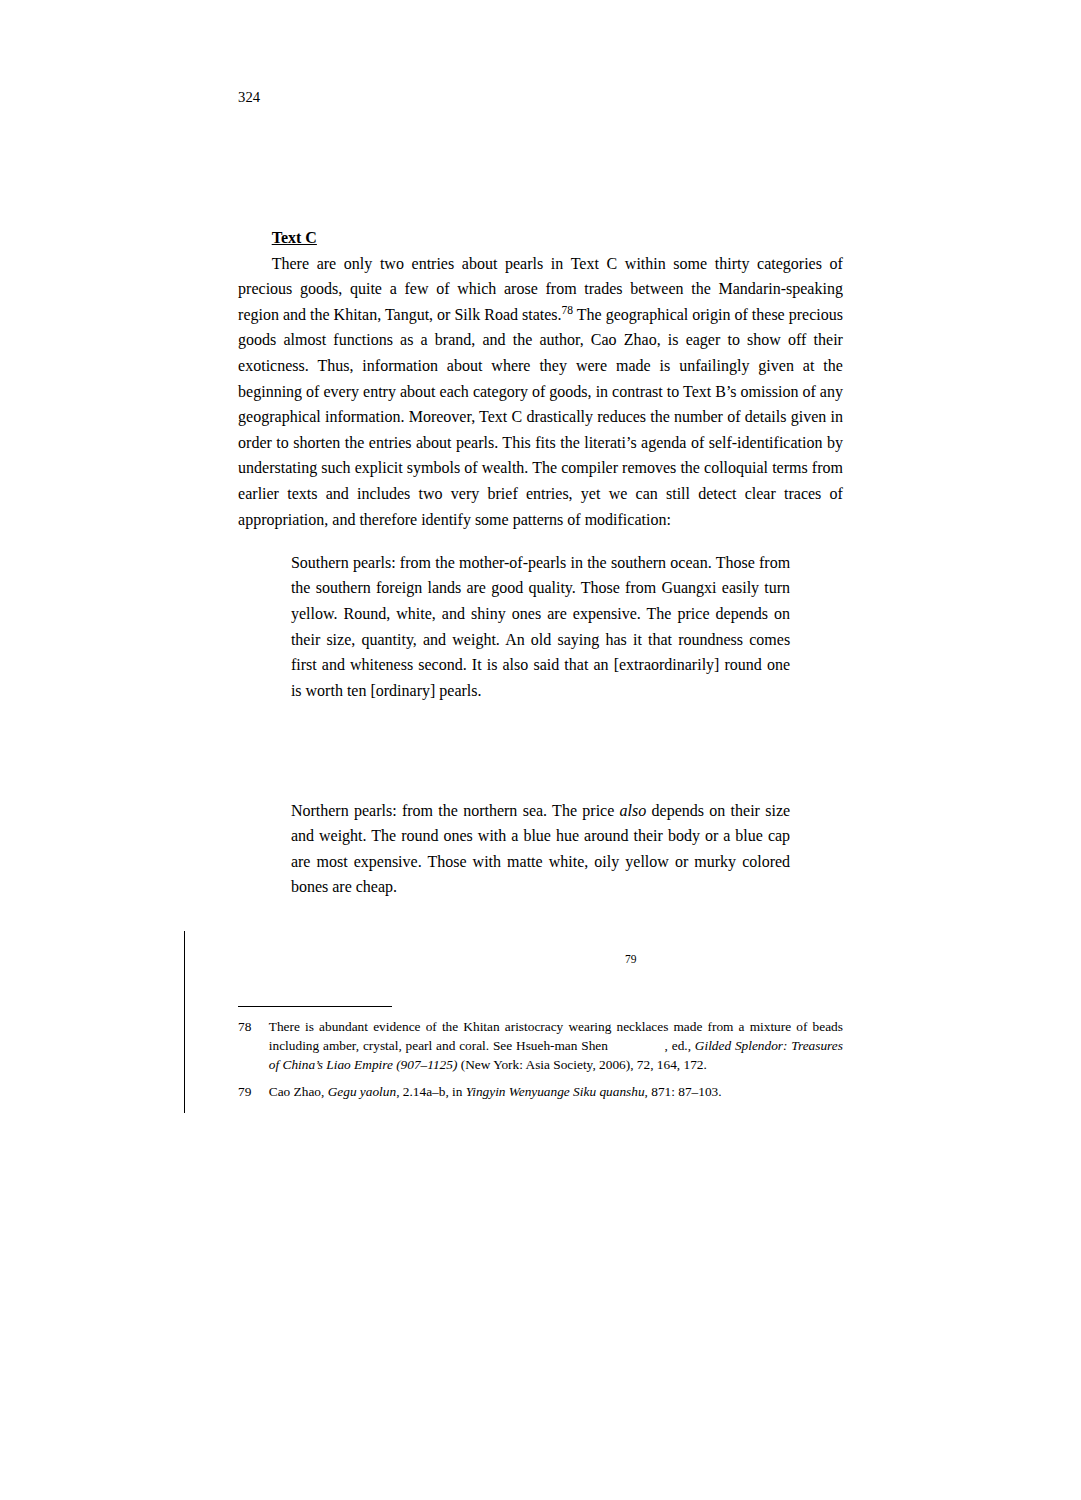324
Text C
There are only two entries about pearls in Text C within some thirty categories of precious goods, quite a few of which arose from trades between the Mandarin-speaking region and the Khitan, Tangut, or Silk Road states.78 The geographical origin of these precious goods almost functions as a brand, and the author, Cao Zhao, is eager to show off their exoticness. Thus, information about where they were made is unfailingly given at the beginning of every entry about each category of goods, in contrast to Text B’s omission of any geographical information. Moreover, Text C drastically reduces the number of details given in order to shorten the entries about pearls. This fits the literati’s agenda of self-identification by understating such explicit symbols of wealth. The compiler removes the colloquial terms from earlier texts and includes two very brief entries, yet we can still detect clear traces of appropriation, and therefore identify some patterns of modification:
Southern pearls: from the mother-of-pearls in the southern ocean. Those from the southern foreign lands are good quality. Those from Guangxi easily turn yellow. Round, white, and shiny ones are expensive. The price depends on their size, quantity, and weight. An old saying has it that roundness comes first and whiteness second. It is also said that an [extraordinarily] round one is worth ten [ordinary] pearls.
Northern pearls: from the northern sea. The price also depends on their size and weight. The round ones with a blue hue around their body or a blue cap are most expensive. Those with matte white, oily yellow or murky colored bones are cheap.
79
78
There is abundant evidence of the Khitan aristocracy wearing necklaces made from a mixture of beads including amber, crystal, pearl and coral. See Hsueh-man Shen , ed., Gilded Splendor: Treasures of China’s Liao Empire (907–1125) (New York: Asia Society, 2006), 72, 164, 172.
79
Cao Zhao, Gegu yaolun, 2.14a–b, in Yingyin Wenyuange Siku quanshu, 871: 87–103.